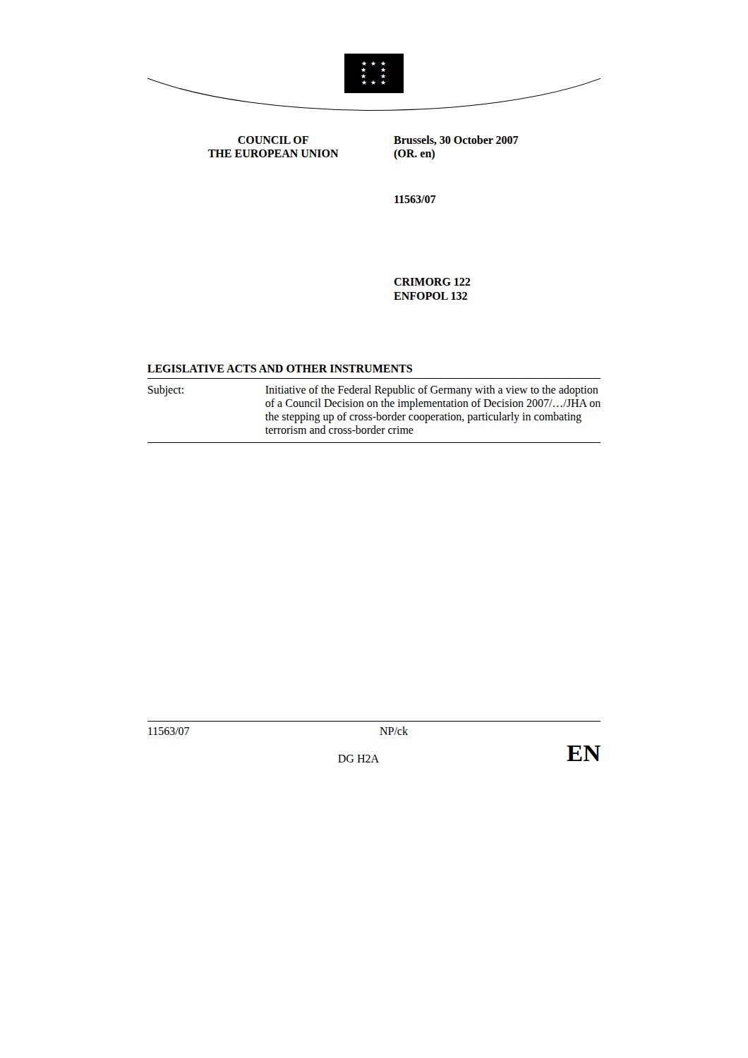★ ★ ★ ★ ★ ★ ★ ★ ★ ★
COUNCIL OF
THE EUROPEAN UNION
Brussels, 30 October 2007
(OR. en)
11563/07
CRIMORG 122
ENFOPOL 132
LEGISLATIVE ACTS AND OTHER INSTRUMENTS
| Subject: | Initiative of the Federal Republic of Germany with a view to the adoption of a Council Decision on the implementation of Decision 2007/…/JHA on the stepping up of cross-border cooperation, particularly in combating terrorism and cross-border crime |
11563/07
NP/ck
DG H2A
EN